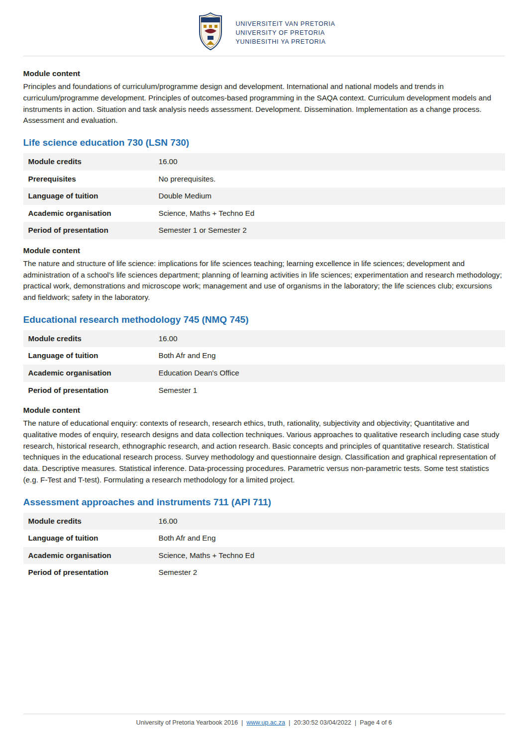UNIVERSITEIT VAN PRETORIA UNIVERSITY OF PRETORIA YUNIBESITHI YA PRETORIA
Module content
Principles and foundations of curriculum/programme design and development. International and national models and trends in curriculum/programme development. Principles of outcomes-based programming in the SAQA context. Curriculum development models and instruments in action. Situation and task analysis needs assessment. Development. Dissemination. Implementation as a change process. Assessment and evaluation.
Life science education 730 (LSN 730)
| Module credits | 16.00 |
| Prerequisites | No prerequisites. |
| Language of tuition | Double Medium |
| Academic organisation | Science, Maths + Techno Ed |
| Period of presentation | Semester 1 or Semester 2 |
Module content
The nature and structure of life science: implications for life sciences teaching; learning excellence in life sciences; development and administration of a school’s life sciences department; planning of learning activities in life sciences; experimentation and research methodology; practical work, demonstrations and microscope work; management and use of organisms in the laboratory; the life sciences club; excursions and fieldwork; safety in the laboratory.
Educational research methodology 745 (NMQ 745)
| Module credits | 16.00 |
| Language of tuition | Both Afr and Eng |
| Academic organisation | Education Dean's Office |
| Period of presentation | Semester 1 |
Module content
The nature of educational enquiry: contexts of research, research ethics, truth, rationality, subjectivity and objectivity; Quantitative and qualitative modes of enquiry, research designs and data collection techniques. Various approaches to qualitative research including case study research, historical research, ethnographic research, and action research. Basic concepts and principles of quantitative research. Statistical techniques in the educational research process. Survey methodology and questionnaire design. Classification and graphical representation of data. Descriptive measures. Statistical inference. Data-processing procedures. Parametric versus non-parametric tests. Some test statistics (e.g. F-Test and T-test). Formulating a research methodology for a limited project.
Assessment approaches and instruments 711 (API 711)
| Module credits | 16.00 |
| Language of tuition | Both Afr and Eng |
| Academic organisation | Science, Maths + Techno Ed |
| Period of presentation | Semester 2 |
University of Pretoria Yearbook 2016 | www.up.ac.za | 20:30:52 03/04/2022 | Page 4 of 6